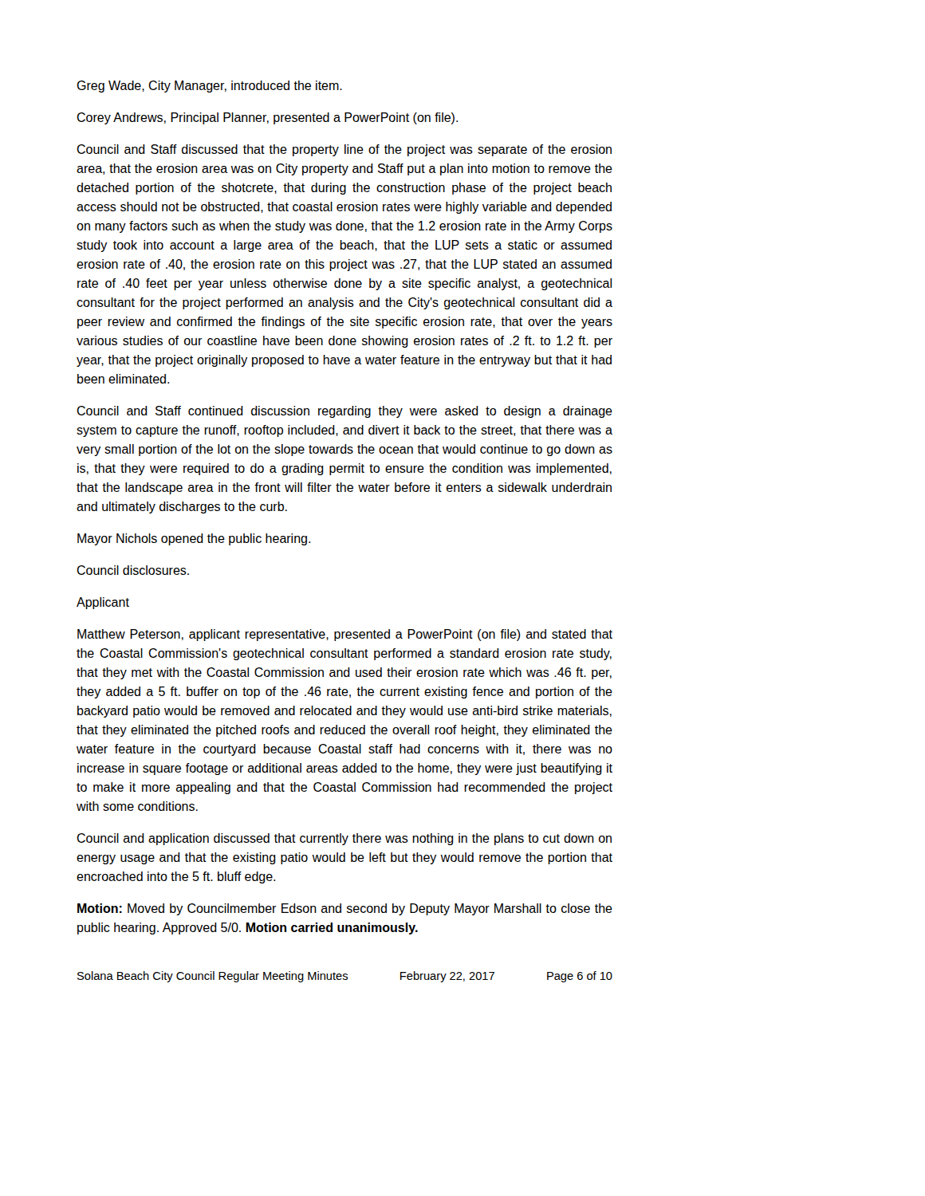Greg Wade, City Manager, introduced the item.
Corey Andrews, Principal Planner, presented a PowerPoint (on file).
Council and Staff discussed that the property line of the project was separate of the erosion area, that the erosion area was on City property and Staff put a plan into motion to remove the detached portion of the shotcrete, that during the construction phase of the project beach access should not be obstructed, that coastal erosion rates were highly variable and depended on many factors such as when the study was done, that the 1.2 erosion rate in the Army Corps study took into account a large area of the beach, that the LUP sets a static or assumed erosion rate of .40, the erosion rate on this project was .27, that the LUP stated an assumed rate of .40 feet per year unless otherwise done by a site specific analyst, a geotechnical consultant for the project performed an analysis and the City's geotechnical consultant did a peer review and confirmed the findings of the site specific erosion rate, that over the years various studies of our coastline have been done showing erosion rates of .2 ft. to 1.2 ft. per year, that the project originally proposed to have a water feature in the entryway but that it had been eliminated.
Council and Staff continued discussion regarding they were asked to design a drainage system to capture the runoff, rooftop included, and divert it back to the street, that there was a very small portion of the lot on the slope towards the ocean that would continue to go down as is, that they were required to do a grading permit to ensure the condition was implemented, that the landscape area in the front will filter the water before it enters a sidewalk underdrain and ultimately discharges to the curb.
Mayor Nichols opened the public hearing.
Council disclosures.
Applicant
Matthew Peterson, applicant representative, presented a PowerPoint (on file) and stated that the Coastal Commission's geotechnical consultant performed a standard erosion rate study, that they met with the Coastal Commission and used their erosion rate which was .46 ft. per, they added a 5 ft. buffer on top of the .46 rate, the current existing fence and portion of the backyard patio would be removed and relocated and they would use anti-bird strike materials, that they eliminated the pitched roofs and reduced the overall roof height, they eliminated the water feature in the courtyard because Coastal staff had concerns with it, there was no increase in square footage or additional areas added to the home, they were just beautifying it to make it more appealing and that the Coastal Commission had recommended the project with some conditions.
Council and application discussed that currently there was nothing in the plans to cut down on energy usage and that the existing patio would be left but they would remove the portion that encroached into the 5 ft. bluff edge.
Motion: Moved by Councilmember Edson and second by Deputy Mayor Marshall to close the public hearing. Approved 5/0. Motion carried unanimously.
Solana Beach City Council Regular Meeting Minutes
February 22, 2017
Page 6 of 10